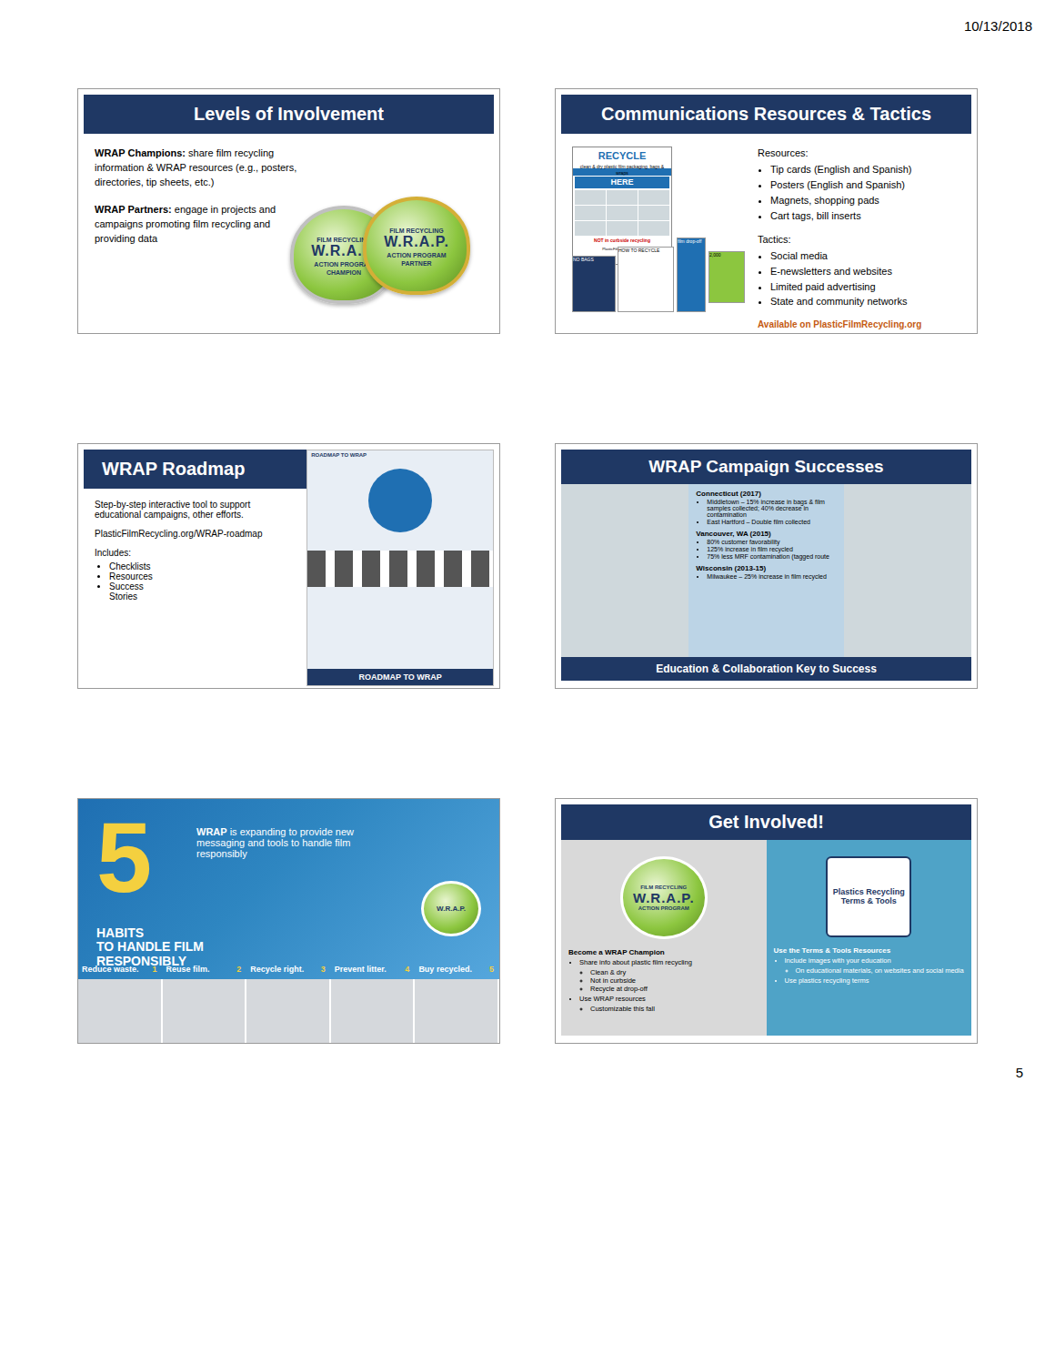10/13/2018
Levels of Involvement
WRAP Champions: share film recycling information & WRAP resources (e.g., posters, directories, tip sheets, etc.)
WRAP Partners: engage in projects and campaigns promoting film recycling and providing data
FILM RECYCLING W.R.A.P. ACTION PROGRAM CHAMPION
FILM RECYCLING W.R.A.P. ACTION PROGRAM PARTNER
Communications Resources & Tactics
RECYCLE clean & dry plastic film packaging, bags & wraps HERE
NOT in curbside recycling PlasticFilmRecycling.org
NO BAGS
HOW TO RECYCLE
film drop-off
2,000
Resources:
Tip cards (English and Spanish)
Posters (English and Spanish)
Magnets, shopping pads
Cart tags, bill inserts
Tactics:
Social media
E-newsletters and websites
Limited paid advertising
State and community networks
Available on PlasticFilmRecycling.org
WRAP Roadmap
Step-by-step interactive tool to support educational campaigns, other efforts.
PlasticFilmRecycling.org/WRAP-roadmap
Includes:
Checklists
Resources
Success
Stories
ROADMAP TO WRAP
ROADMAP TO WRAP
WRAP Campaign Successes
Connecticut (2017)
Middletown – 15% increase in bags & film samples collected; 40% decrease in contamination
East Hartford – Double film collected
Vancouver, WA (2015)
80% customer favorability
125% increase in film recycled
75% less MRF contamination (tagged route
Wisconsin (2013-15)
Milwaukee – 25% increase in film recycled
Education & Collaboration Key to Success
5
WRAP is expanding to provide new messaging and tools to handle film responsibly
HABITS
TO HANDLE FILM
RESPONSIBLY
W.R.A.P.
Reduce waste.
1
Reuse film.
2
Recycle right.
3
Prevent litter.
4
Buy recycled.
5
Get Involved!
FILM RECYCLING W.R.A.P. ACTION PROGRAM
Become a WRAP Champion
Share info about plastic film recycling
Clean & dry
Not in curbside
Recycle at drop-off
Use WRAP resources
Customizable this fall
Plastics Recycling
Terms & Tools
Use the Terms & Tools Resources
Include images with your education
On educational materials, on websites and social media
Use plastics recycling terms
5